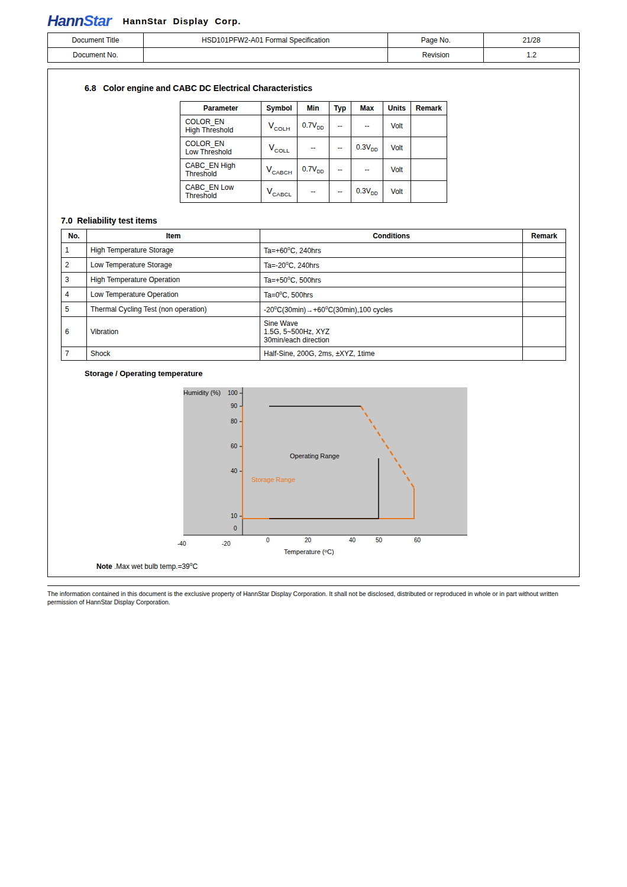HannStar
HannStar Display Corp.
| Document Title | HSD101PFW2-A01 Formal Specification | Page No. | 21/28 |
| Document No. | | Revision | 1.2 |
6.8 Color engine and CABC DC Electrical Characteristics
| Parameter | Symbol | Min | Typ | Max | Units | Remark |
| --- | --- | --- | --- | --- | --- | --- |
| COLOR_EN High Threshold | V COLH | 0.7V DD | -- | -- | Volt | |
| COLOR_EN Low Threshold | V COLL | -- | -- | 0.3V DD | Volt | |
| CABC_EN High Threshold | V CABCH | 0.7V DD | -- | -- | Volt | |
| CABC_EN Low Threshold | V CABCL | -- | -- | 0.3V DD | Volt | |
7.0 Reliability test items
| No. | Item | Conditions | Remark |
| --- | --- | --- | --- |
| 1 | High Temperature Storage | Ta=+60 o C, 240hrs | |
| 2 | Low Temperature Storage | Ta=-20 o C, 240hrs | |
| 3 | High Temperature Operation | Ta=+50 o C, 500hrs | |
| 4 | Low Temperature Operation | Ta=0 o C, 500hrs | |
| 5 | Thermal Cycling Test (non operation) | -20 o C(30min)→+60 o C(30min),100 cycles | |
| 6 | Vibration | Sine Wave 1.5G, 5~500Hz, XYZ 30min/each direction | |
| 7 | Shock | Half-Sine, 200G, 2ms, ±XYZ, 1time | |
Storage / Operating temperature
100 90 80 60 40 10 0 Humidity (%) -40 -20 0 20 40 50 60 Temperature (oC) Operating Range Storage Range
Note .Max wet bulb temp.=39oC
The information contained in this document is the exclusive property of HannStar Display Corporation. It shall not be disclosed, distributed or reproduced in whole or in part without written permission of HannStar Display Corporation.